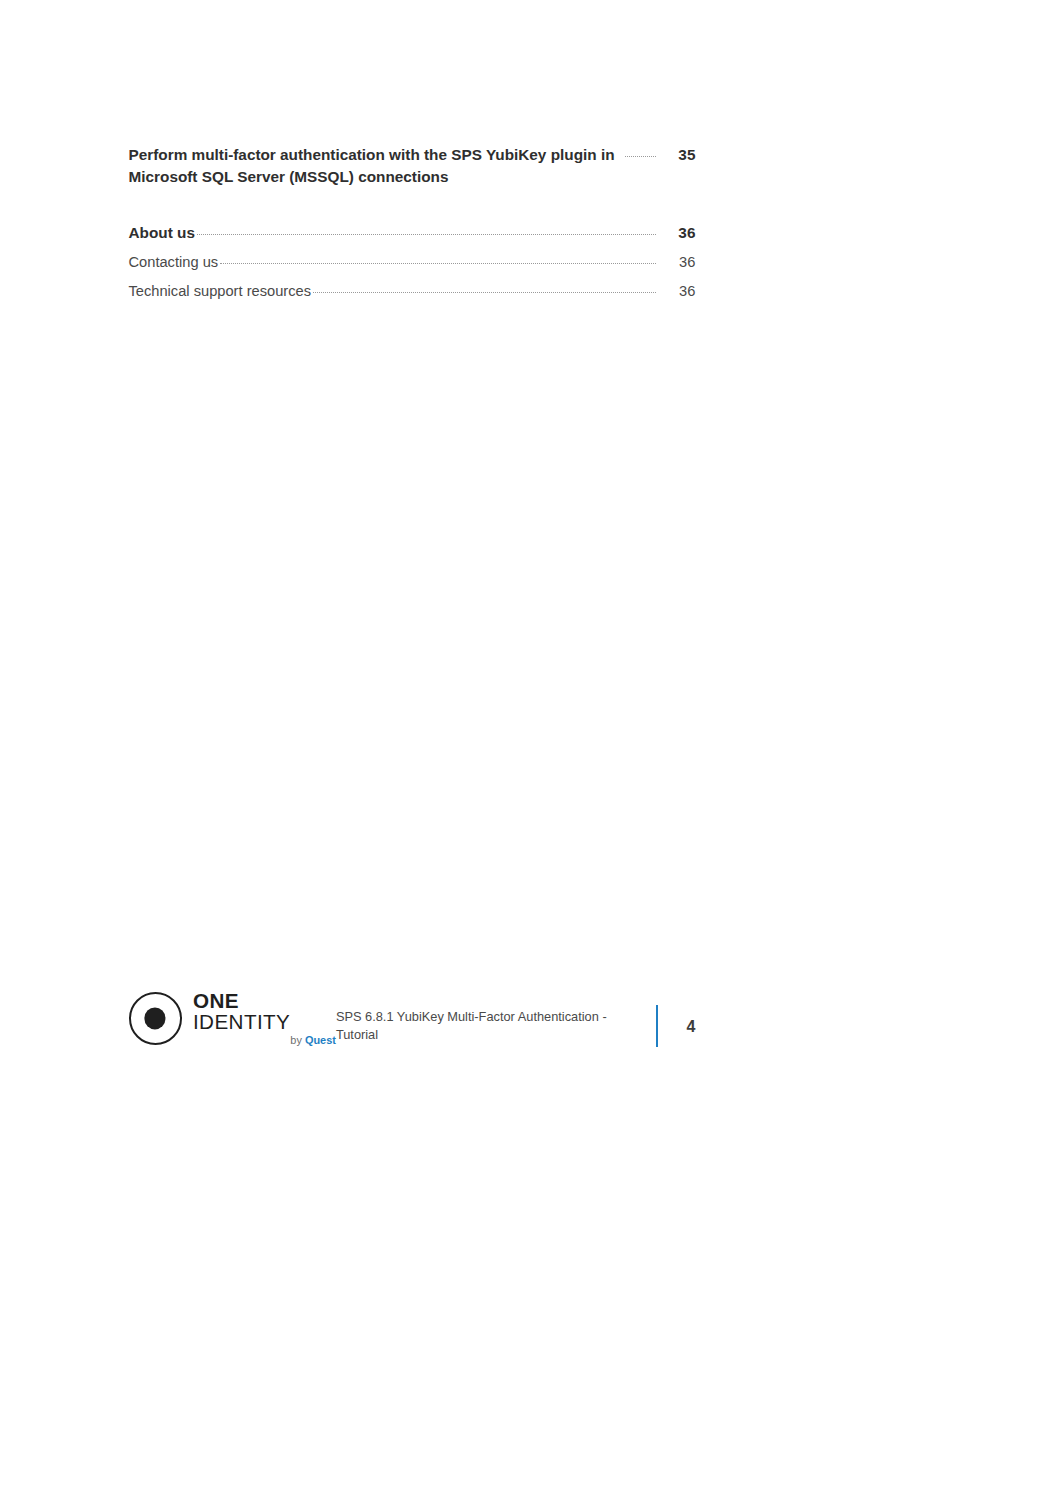Perform multi-factor authentication with the SPS YubiKey plugin in Microsoft SQL Server (MSSQL) connections 35
About us 36
Contacting us 36
Technical support resources 36
ONE IDENTITY
by Quest
SPS 6.8.1 YubiKey Multi-Factor Authentication - Tutorial 4